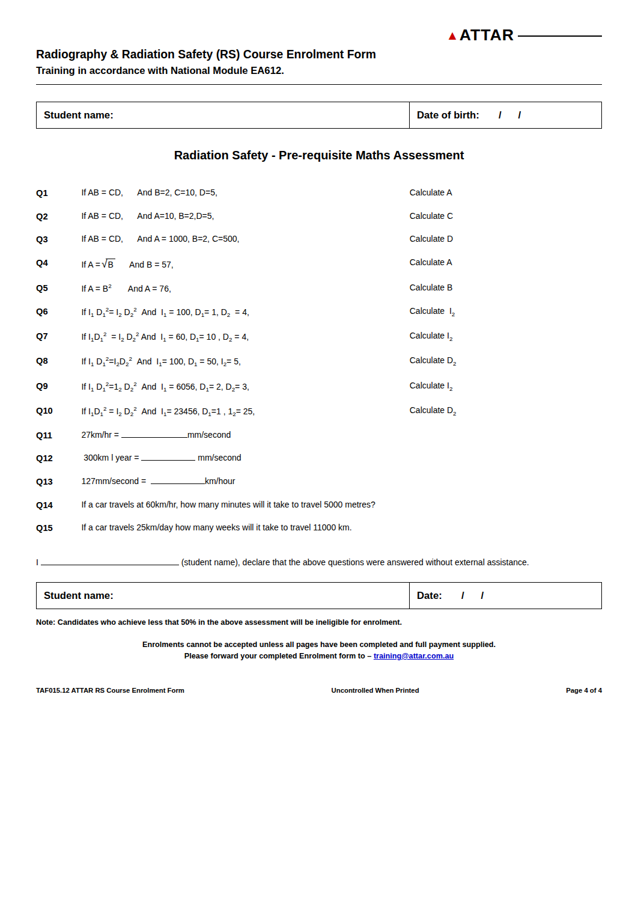▲ATTAR
Radiography & Radiation Safety (RS) Course Enrolment Form
Training in accordance with National Module EA612.
| Student name: | Date of birth: / / |
Radiation Safety - Pre-requisite Maths Assessment
| Q1 | If AB = CD, And B=2, C=10, D=5, | Calculate A |
| Q2 | If AB = CD, And A=10, B=2,D=5, | Calculate C |
| Q3 | If AB = CD, And A = 1000, B=2, C=500, | Calculate D |
| Q4 | If A = √ B And B = 57, | Calculate A |
| Q5 | If A = B 2 And A = 76, | Calculate B |
| Q6 | If I 1 D 1 2 = I 2 D 2 2 And I 1 = 100, D 1 = 1, D 2 = 4, | Calculate I 2 |
| Q7 | If I 1 D 1 2 = I 2 D 2 2 And I 1 = 60, D 1 = 10 , D 2 = 4, | Calculate I 2 |
| Q8 | If I 1 D 1 2 =I 2 D 2 2 And I 1 = 100, D 1 = 50, I 2 = 5, | Calculate D 2 |
| Q9 | If I 1 D 1 2 =1 2 D 2 2 And I 1 = 6056, D 1 = 2, D 2 = 3, | Calculate I 2 |
| Q10 | If I 1 D 1 2 = I 2 D 2 2 And I 1 = 23456, D 1 =1 , 1 2 = 25, | Calculate D 2 |
| Q11 | 27km/hr = mm/second |
| Q12 | 300km l year = mm/second |
| Q13 | 127mm/second = km/hour |
| Q14 | If a car travels at 60km/hr, how many minutes will it take to travel 5000 metres? |
| Q15 | If a car travels 25km/day how many weeks will it take to travel 11000 km. |
I (student name), declare that the above questions were answered without external assistance.
| Student name: | Date: / / |
Note: Candidates who achieve less that 50% in the above assessment will be ineligible for enrolment.
Enrolments cannot be accepted unless all pages have been completed and full payment supplied.
Please forward your completed Enrolment form to – training@attar.com.au
TAF015.12 ATTAR RS Course Enrolment Form Uncontrolled When Printed Page 4 of 4